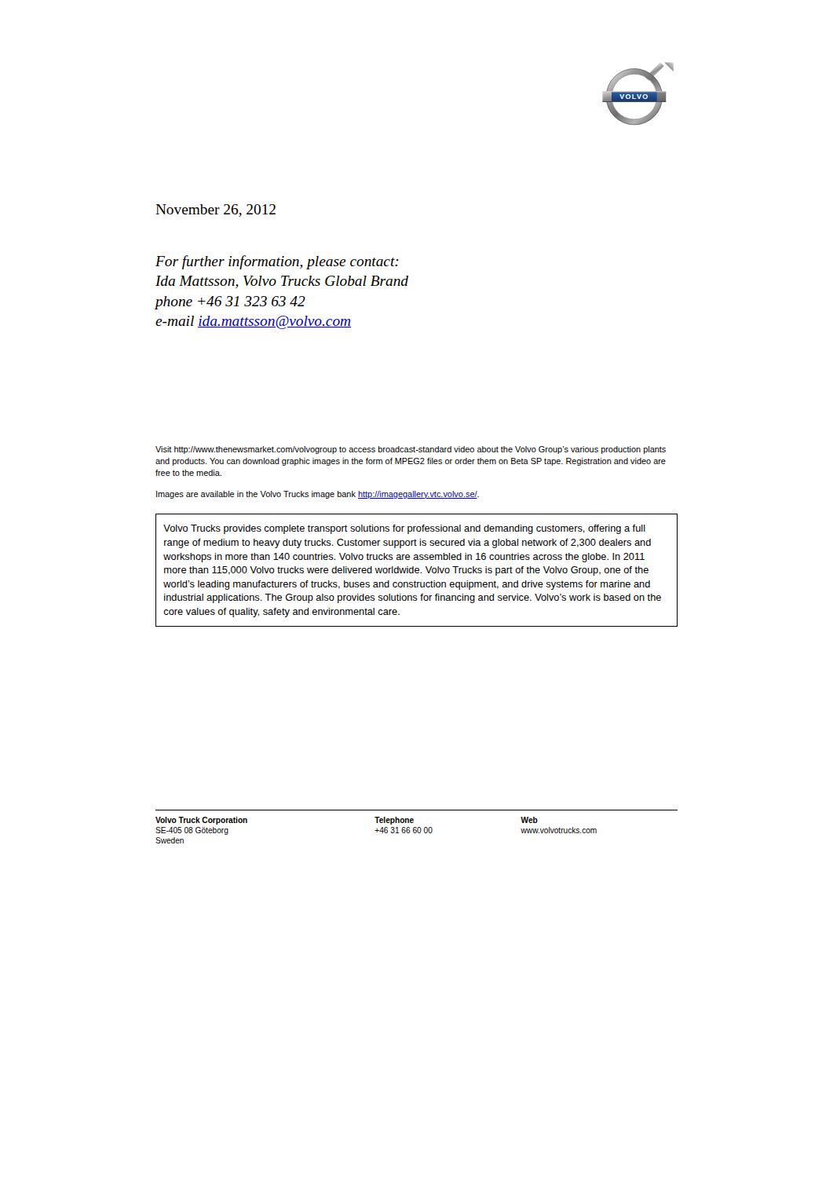VOLVO
November 26, 2012
For further information, please contact:
Ida Mattsson, Volvo Trucks Global Brand
phone +46 31 323 63 42
e-mail ida.mattsson@volvo.com
Visit http://www.thenewsmarket.com/volvogroup to access broadcast-standard video about the Volvo Group’s various production plants and products. You can download graphic images in the form of MPEG2 files or order them on Beta SP tape. Registration and video are free to the media.
Images are available in the Volvo Trucks image bank http://imagegallery.vtc.volvo.se/.
Volvo Trucks provides complete transport solutions for professional and demanding customers, offering a full range of medium to heavy duty trucks. Customer support is secured via a global network of 2,300 dealers and workshops in more than 140 countries. Volvo trucks are assembled in 16 countries across the globe. In 2011 more than 115,000 Volvo trucks were delivered worldwide. Volvo Trucks is part of the Volvo Group, one of the world’s leading manufacturers of trucks, buses and construction equipment, and drive systems for marine and industrial applications. The Group also provides solutions for financing and service. Volvo’s work is based on the core values of quality, safety and environmental care.
Volvo Truck Corporation
SE-405 08 Göteborg
Sweden
Telephone
+46 31 66 60 00
Web
www.volvotrucks.com